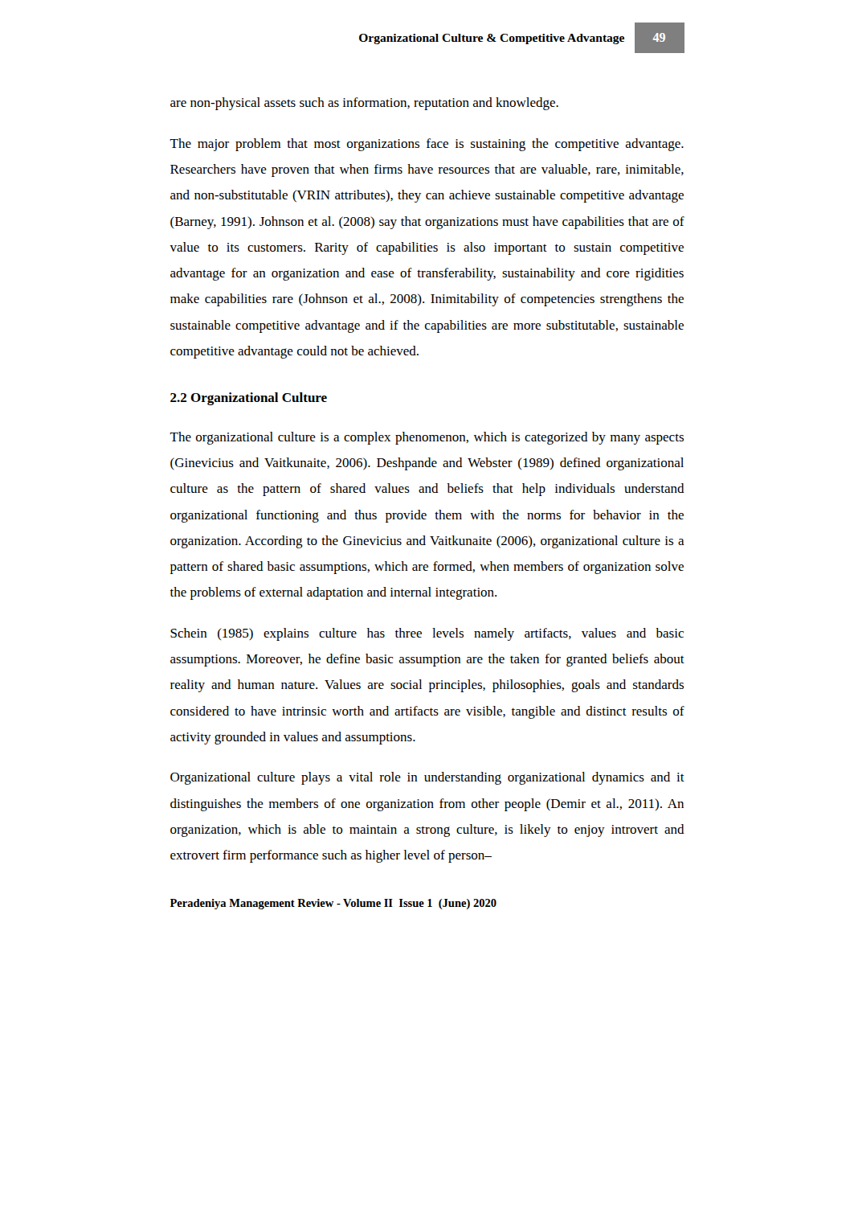Organizational Culture & Competitive Advantage
49
are non-physical assets such as information, reputation and knowledge.
The major problem that most organizations face is sustaining the competitive advantage. Researchers have proven that when firms have resources that are valuable, rare, inimitable, and non-substitutable (VRIN attributes), they can achieve sustainable competitive advantage (Barney, 1991). Johnson et al. (2008) say that organizations must have capabilities that are of value to its customers. Rarity of capabilities is also important to sustain competitive advantage for an organization and ease of transferability, sustainability and core rigidities make capabilities rare (Johnson et al., 2008). Inimitability of competencies strengthens the sustainable competitive advantage and if the capabilities are more substitutable, sustainable competitive advantage could not be achieved.
2.2 Organizational Culture
The organizational culture is a complex phenomenon, which is categorized by many aspects (Ginevicius and Vaitkunaite, 2006). Deshpande and Webster (1989) defined organizational culture as the pattern of shared values and beliefs that help individuals understand organizational functioning and thus provide them with the norms for behavior in the organization. According to the Ginevicius and Vaitkunaite (2006), organizational culture is a pattern of shared basic assumptions, which are formed, when members of organization solve the problems of external adaptation and internal integration.
Schein (1985) explains culture has three levels namely artifacts, values and basic assumptions. Moreover, he define basic assumption are the taken for granted beliefs about reality and human nature. Values are social principles, philosophies, goals and standards considered to have intrinsic worth and artifacts are visible, tangible and distinct results of activity grounded in values and assumptions.
Organizational culture plays a vital role in understanding organizational dynamics and it distinguishes the members of one organization from other people (Demir et al., 2011). An organization, which is able to maintain a strong culture, is likely to enjoy introvert and extrovert firm performance such as higher level of person–
Peradeniya Management Review - Volume II Issue 1 (June) 2020